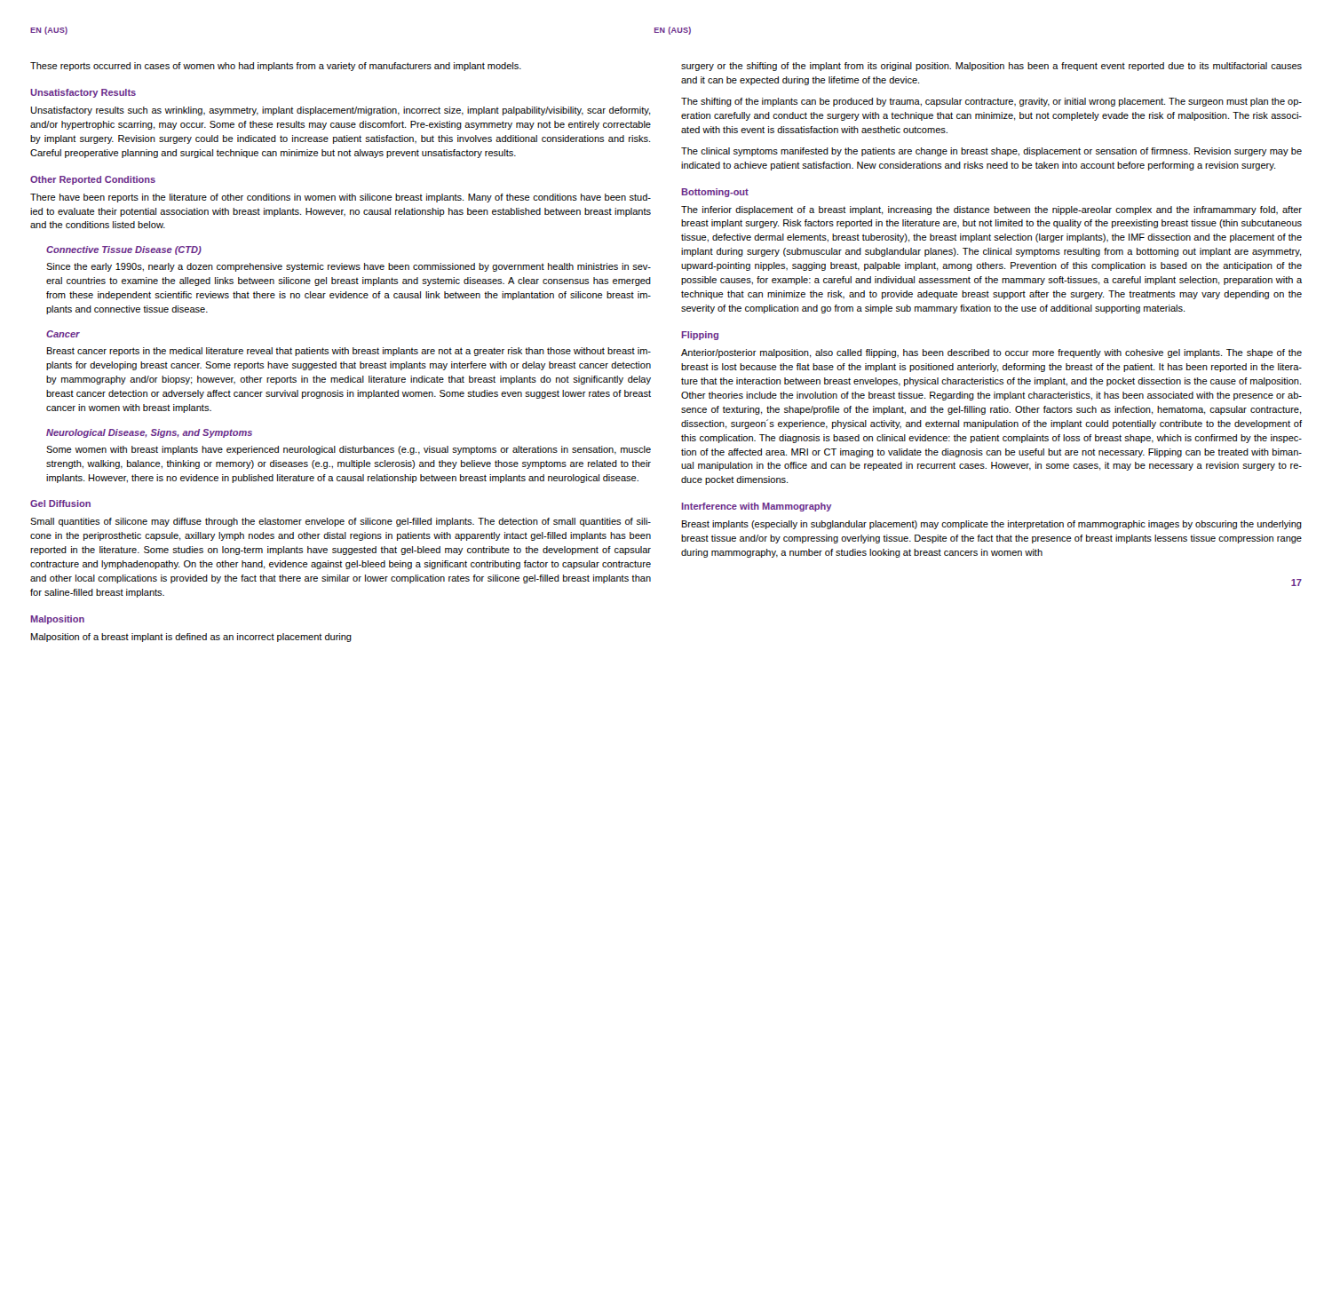EN (AUS) EN (AUS)
These reports occurred in cases of women who had implants from a variety of manufacturers and implant models.
Unsatisfactory Results
Unsatisfactory results such as wrinkling, asymmetry, implant displacement/migration, incorrect size, implant palpability/visibility, scar deformity, and/or hypertrophic scarring, may occur. Some of these results may cause discomfort. Pre-existing asymmetry may not be entirely correctable by implant surgery. Revision surgery could be indicated to increase patient satisfaction, but this involves additional considerations and risks. Careful preoperative planning and surgical technique can minimize but not always prevent unsatisfactory results.
Other Reported Conditions
There have been reports in the literature of other conditions in women with silicone breast implants. Many of these conditions have been studied to evaluate their potential association with breast implants. However, no causal relationship has been established between breast implants and the conditions listed below.
Connective Tissue Disease (CTD)
Since the early 1990s, nearly a dozen comprehensive systemic reviews have been commissioned by government health ministries in several countries to examine the alleged links between silicone gel breast implants and systemic diseases. A clear consensus has emerged from these independent scientific reviews that there is no clear evidence of a causal link between the implantation of silicone breast implants and connective tissue disease.
Cancer
Breast cancer reports in the medical literature reveal that patients with breast implants are not at a greater risk than those without breast implants for developing breast cancer. Some reports have suggested that breast implants may interfere with or delay breast cancer detection by mammography and/or biopsy; however, other reports in the medical literature indicate that breast implants do not significantly delay breast cancer detection or adversely affect cancer survival prognosis in implanted women. Some studies even suggest lower rates of breast cancer in women with breast implants.
Neurological Disease, Signs, and Symptoms
Some women with breast implants have experienced neurological disturbances (e.g., visual symptoms or alterations in sensation, muscle strength, walking, balance, thinking or memory) or diseases (e.g., multiple sclerosis) and they believe those symptoms are related to their implants. However, there is no evidence in published literature of a causal relationship between breast implants and neurological disease.
Gel Diffusion
Small quantities of silicone may diffuse through the elastomer envelope of silicone gel-filled implants. The detection of small quantities of silicone in the periprosthetic capsule, axillary lymph nodes and other distal regions in patients with apparently intact gel-filled implants has been reported in the literature. Some studies on long-term implants have suggested that gel-bleed may contribute to the development of capsular contracture and lymphadenopathy. On the other hand, evidence against gel-bleed being a significant contributing factor to capsular contracture and other local complications is provided by the fact that there are similar or lower complication rates for silicone gel-filled breast implants than for saline-filled breast implants.
Malposition
Malposition of a breast implant is defined as an incorrect placement during
surgery or the shifting of the implant from its original position. Malposition has been a frequent event reported due to its multifactorial causes and it can be expected during the lifetime of the device.
The shifting of the implants can be produced by trauma, capsular contracture, gravity, or initial wrong placement. The surgeon must plan the operation carefully and conduct the surgery with a technique that can minimize, but not completely evade the risk of malposition. The risk associated with this event is dissatisfaction with aesthetic outcomes.
The clinical symptoms manifested by the patients are change in breast shape, displacement or sensation of firmness. Revision surgery may be indicated to achieve patient satisfaction. New considerations and risks need to be taken into account before performing a revision surgery.
Bottoming-out
The inferior displacement of a breast implant, increasing the distance between the nipple-areolar complex and the inframammary fold, after breast implant surgery. Risk factors reported in the literature are, but not limited to the quality of the preexisting breast tissue (thin subcutaneous tissue, defective dermal elements, breast tuberosity), the breast implant selection (larger implants), the IMF dissection and the placement of the implant during surgery (submuscular and subglandular planes). The clinical symptoms resulting from a bottoming out implant are asymmetry, upward-pointing nipples, sagging breast, palpable implant, among others. Prevention of this complication is based on the anticipation of the possible causes, for example: a careful and individual assessment of the mammary soft-tissues, a careful implant selection, preparation with a technique that can minimize the risk, and to provide adequate breast support after the surgery. The treatments may vary depending on the severity of the complication and go from a simple sub mammary fixation to the use of additional supporting materials.
Flipping
Anterior/posterior malposition, also called flipping, has been described to occur more frequently with cohesive gel implants. The shape of the breast is lost because the flat base of the implant is positioned anteriorly, deforming the breast of the patient. It has been reported in the literature that the interaction between breast envelopes, physical characteristics of the implant, and the pocket dissection is the cause of malposition. Other theories include the involution of the breast tissue. Regarding the implant characteristics, it has been associated with the presence or absence of texturing, the shape/profile of the implant, and the gel-filling ratio. Other factors such as infection, hematoma, capsular contracture, dissection, surgeon´s experience, physical activity, and external manipulation of the implant could potentially contribute to the development of this complication. The diagnosis is based on clinical evidence: the patient complaints of loss of breast shape, which is confirmed by the inspection of the affected area. MRI or CT imaging to validate the diagnosis can be useful but are not necessary. Flipping can be treated with bimanual manipulation in the office and can be repeated in recurrent cases. However, in some cases, it may be necessary a revision surgery to reduce pocket dimensions.
Interference with Mammography
Breast implants (especially in subglandular placement) may complicate the interpretation of mammographic images by obscuring the underlying breast tissue and/or by compressing overlying tissue. Despite of the fact that the presence of breast implants lessens tissue compression range during mammography, a number of studies looking at breast cancers in women with
17